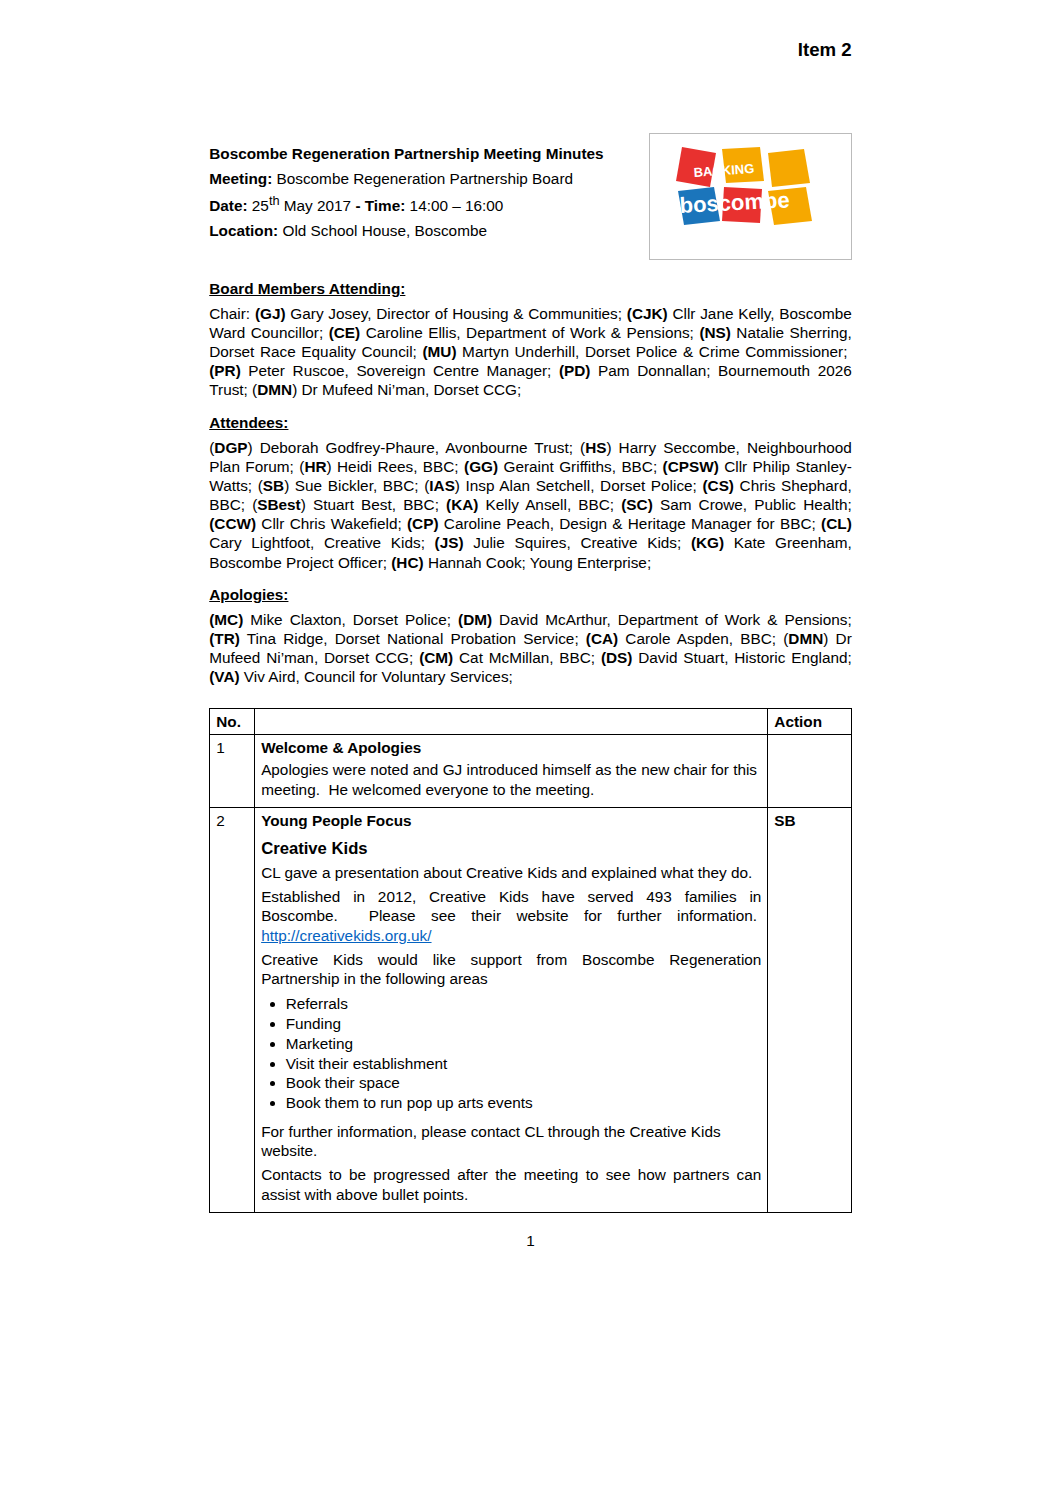Item 2
BACKING boscombe
Boscombe Regeneration Partnership Meeting Minutes
Meeting: Boscombe Regeneration Partnership Board
Date: 25th May 2017 - Time: 14:00 – 16:00
Location: Old School House, Boscombe
Board Members Attending:
Chair: (GJ) Gary Josey, Director of Housing & Communities; (CJK) Cllr Jane Kelly, Boscombe Ward Councillor; (CE) Caroline Ellis, Department of Work & Pensions; (NS) Natalie Sherring, Dorset Race Equality Council; (MU) Martyn Underhill, Dorset Police & Crime Commissioner; (PR) Peter Ruscoe, Sovereign Centre Manager; (PD) Pam Donnallan; Bournemouth 2026 Trust; (DMN) Dr Mufeed Ni’man, Dorset CCG;
Attendees:
(DGP) Deborah Godfrey-Phaure, Avonbourne Trust; (HS) Harry Seccombe, Neighbourhood Plan Forum; (HR) Heidi Rees, BBC; (GG) Geraint Griffiths, BBC; (CPSW) Cllr Philip Stanley-Watts; (SB) Sue Bickler, BBC; (IAS) Insp Alan Setchell, Dorset Police; (CS) Chris Shephard, BBC; (SBest) Stuart Best, BBC; (KA) Kelly Ansell, BBC; (SC) Sam Crowe, Public Health; (CCW) Cllr Chris Wakefield; (CP) Caroline Peach, Design & Heritage Manager for BBC; (CL) Cary Lightfoot, Creative Kids; (JS) Julie Squires, Creative Kids; (KG) Kate Greenham, Boscombe Project Officer; (HC) Hannah Cook; Young Enterprise;
Apologies:
(MC) Mike Claxton, Dorset Police; (DM) David McArthur, Department of Work & Pensions; (TR) Tina Ridge, Dorset National Probation Service; (CA) Carole Aspden, BBC; (DMN) Dr Mufeed Ni’man, Dorset CCG; (CM) Cat McMillan, BBC; (DS) David Stuart, Historic England; (VA) Viv Aird, Council for Voluntary Services;
| No. | | Action |
| --- | --- | --- |
| 1 | Welcome & Apologies Apologies were noted and GJ introduced himself as the new chair for this meeting. He welcomed everyone to the meeting. | |
| 2 | Young People Focus Creative Kids CL gave a presentation about Creative Kids and explained what they do. Established in 2012, Creative Kids have served 493 families in Boscombe. Please see their website for further information. http://creativekids.org.uk/ Creative Kids would like support from Boscombe Regeneration Partnership in the following areas Referrals Funding Marketing Visit their establishment Book their space Book them to run pop up arts events For further information, please contact CL through the Creative Kids website. Contacts to be progressed after the meeting to see how partners can assist with above bullet points. | SB |
1